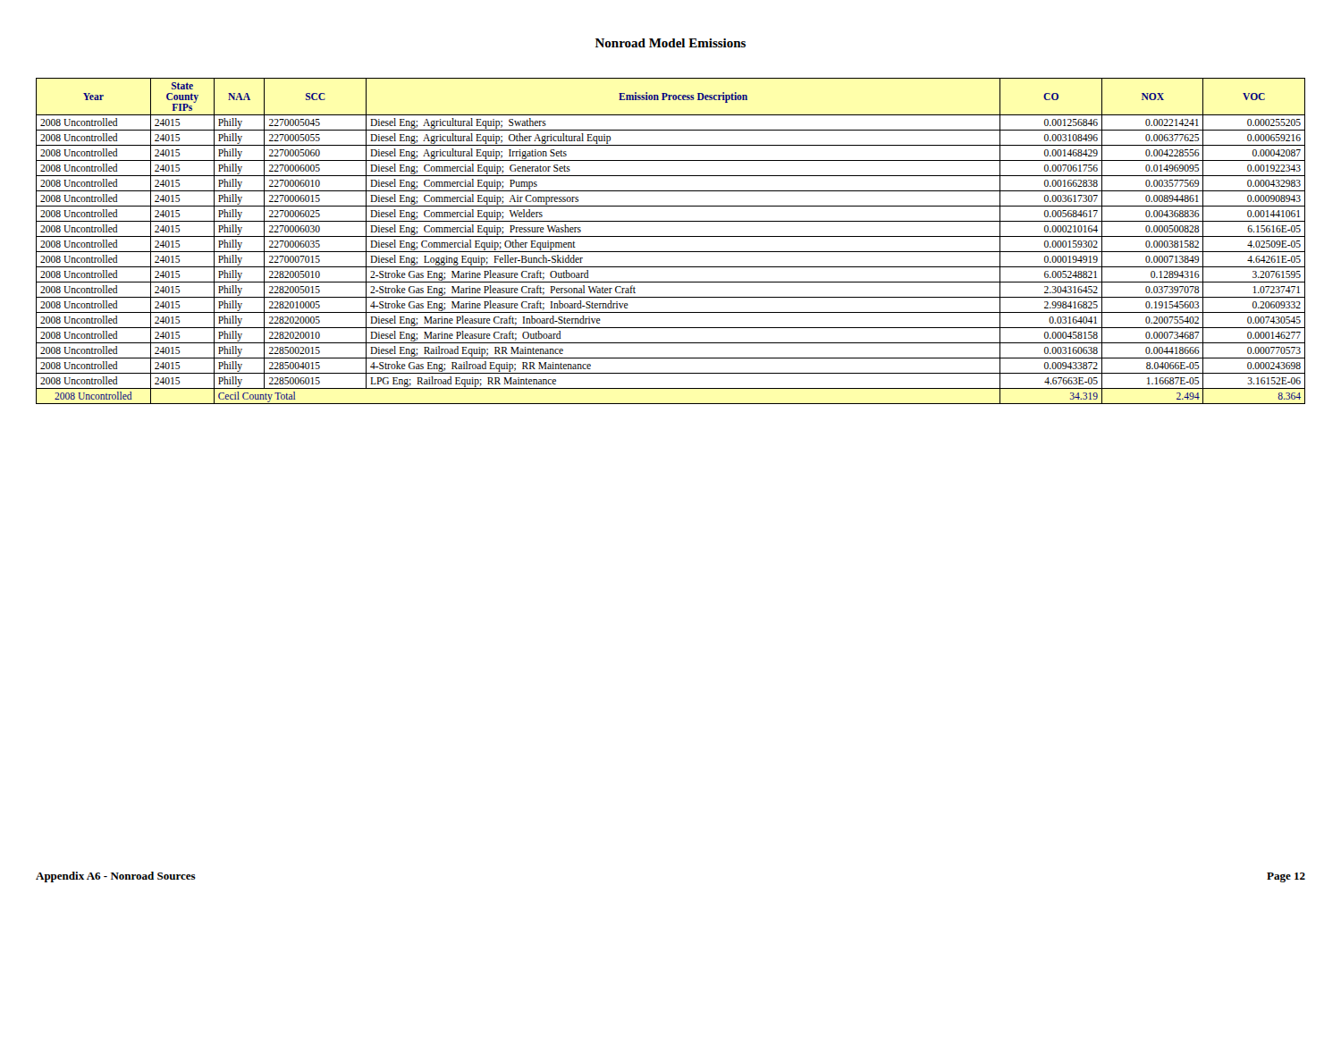Nonroad Model Emissions
| Year | State County FIPs | NAA | SCC | Emission Process Description | CO | NOX | VOC |
| --- | --- | --- | --- | --- | --- | --- | --- |
| 2008 Uncontrolled | 24015 | Philly | 2270005045 | Diesel Eng; Agricultural Equip; Swathers | 0.001256846 | 0.002214241 | 0.000255205 |
| 2008 Uncontrolled | 24015 | Philly | 2270005055 | Diesel Eng; Agricultural Equip; Other Agricultural Equip | 0.003108496 | 0.006377625 | 0.000659216 |
| 2008 Uncontrolled | 24015 | Philly | 2270005060 | Diesel Eng; Agricultural Equip; Irrigation Sets | 0.001468429 | 0.004228556 | 0.00042087 |
| 2008 Uncontrolled | 24015 | Philly | 2270006005 | Diesel Eng; Commercial Equip; Generator Sets | 0.007061756 | 0.014969095 | 0.001922343 |
| 2008 Uncontrolled | 24015 | Philly | 2270006010 | Diesel Eng; Commercial Equip; Pumps | 0.001662838 | 0.003577569 | 0.000432983 |
| 2008 Uncontrolled | 24015 | Philly | 2270006015 | Diesel Eng; Commercial Equip; Air Compressors | 0.003617307 | 0.008944861 | 0.000908943 |
| 2008 Uncontrolled | 24015 | Philly | 2270006025 | Diesel Eng; Commercial Equip; Welders | 0.005684617 | 0.004368836 | 0.001441061 |
| 2008 Uncontrolled | 24015 | Philly | 2270006030 | Diesel Eng; Commercial Equip; Pressure Washers | 0.000210164 | 0.000500828 | 6.15616E-05 |
| 2008 Uncontrolled | 24015 | Philly | 2270006035 | Diesel Eng; Commercial Equip; Other Equipment | 0.000159302 | 0.000381582 | 4.02509E-05 |
| 2008 Uncontrolled | 24015 | Philly | 2270007015 | Diesel Eng; Logging Equip; Feller-Bunch-Skidder | 0.000194919 | 0.000713849 | 4.64261E-05 |
| 2008 Uncontrolled | 24015 | Philly | 2282005010 | 2-Stroke Gas Eng; Marine Pleasure Craft; Outboard | 6.005248821 | 0.12894316 | 3.20761595 |
| 2008 Uncontrolled | 24015 | Philly | 2282005015 | 2-Stroke Gas Eng; Marine Pleasure Craft; Personal Water Craft | 2.304316452 | 0.037397078 | 1.07237471 |
| 2008 Uncontrolled | 24015 | Philly | 2282010005 | 4-Stroke Gas Eng; Marine Pleasure Craft; Inboard-Sterndrive | 2.998416825 | 0.191545603 | 0.20609332 |
| 2008 Uncontrolled | 24015 | Philly | 2282020005 | Diesel Eng; Marine Pleasure Craft; Inboard-Sterndrive | 0.03164041 | 0.200755402 | 0.007430545 |
| 2008 Uncontrolled | 24015 | Philly | 2282020010 | Diesel Eng; Marine Pleasure Craft; Outboard | 0.000458158 | 0.000734687 | 0.000146277 |
| 2008 Uncontrolled | 24015 | Philly | 2285002015 | Diesel Eng; Railroad Equip; RR Maintenance | 0.003160638 | 0.004418666 | 0.000770573 |
| 2008 Uncontrolled | 24015 | Philly | 2285004015 | 4-Stroke Gas Eng; Railroad Equip; RR Maintenance | 0.009433872 | 8.04066E-05 | 0.000243698 |
| 2008 Uncontrolled | 24015 | Philly | 2285006015 | LPG Eng; Railroad Equip; RR Maintenance | 4.67663E-05 | 1.16687E-05 | 3.16152E-06 |
| 2008 Uncontrolled | | Cecil County Total | 34.319 | 2.494 | 8.364 |
Appendix A6 - Nonroad Sources Page 12